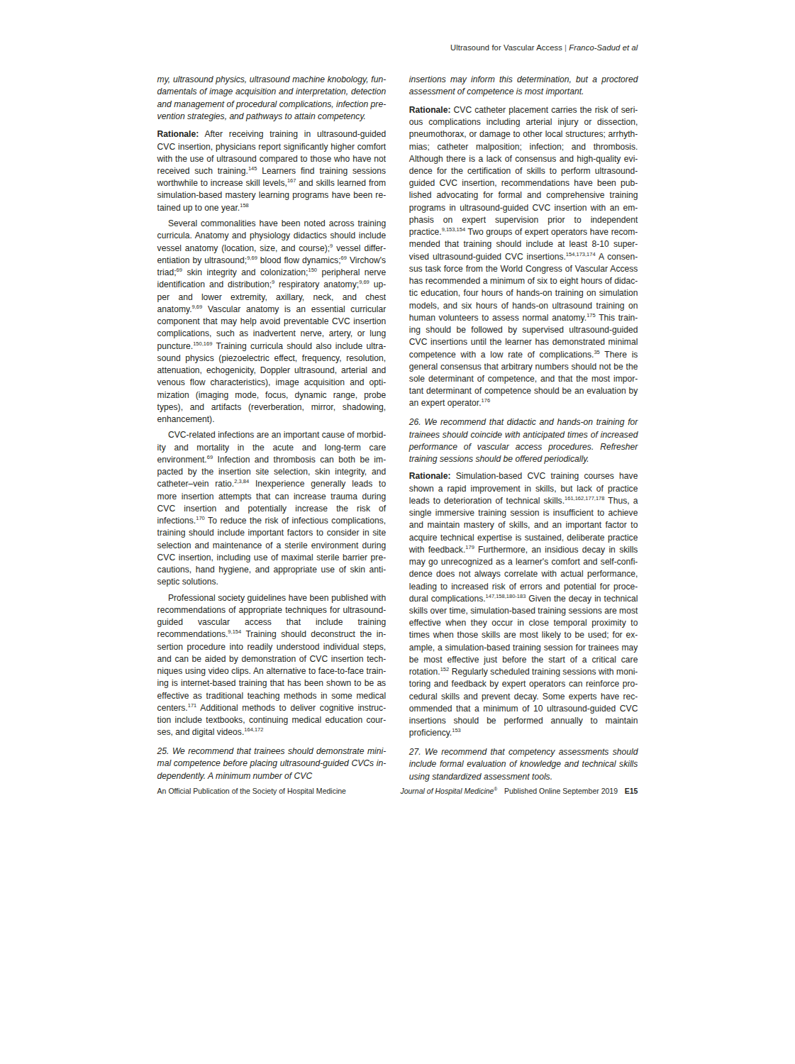Ultrasound for Vascular Access|Franco-Sadud et al
my, ultrasound physics, ultrasound machine knobology, fundamentals of image acquisition and interpretation, detection and management of procedural complications, infection prevention strategies, and pathways to attain competency.
Rationale: After receiving training in ultrasound-guided CVC insertion, physicians report significantly higher comfort with the use of ultrasound compared to those who have not received such training.145 Learners find training sessions worthwhile to increase skill levels,167 and skills learned from simulation-based mastery learning programs have been retained up to one year.158
Several commonalities have been noted across training curricula. Anatomy and physiology didactics should include vessel anatomy (location, size, and course);9 vessel differentiation by ultrasound;9,69 blood flow dynamics;69 Virchow's triad;69 skin integrity and colonization;150 peripheral nerve identification and distribution;9 respiratory anatomy;9,69 upper and lower extremity, axillary, neck, and chest anatomy.9,69 Vascular anatomy is an essential curricular component that may help avoid preventable CVC insertion complications, such as inadvertent nerve, artery, or lung puncture.150,169 Training curricula should also include ultrasound physics (piezoelectric effect, frequency, resolution, attenuation, echogenicity, Doppler ultrasound, arterial and venous flow characteristics), image acquisition and optimization (imaging mode, focus, dynamic range, probe types), and artifacts (reverberation, mirror, shadowing, enhancement).
CVC-related infections are an important cause of morbidity and mortality in the acute and long-term care environment.69 Infection and thrombosis can both be impacted by the insertion site selection, skin integrity, and catheter–vein ratio.2,3,84 Inexperience generally leads to more insertion attempts that can increase trauma during CVC insertion and potentially increase the risk of infections.170 To reduce the risk of infectious complications, training should include important factors to consider in site selection and maintenance of a sterile environment during CVC insertion, including use of maximal sterile barrier precautions, hand hygiene, and appropriate use of skin antiseptic solutions.
Professional society guidelines have been published with recommendations of appropriate techniques for ultrasound-guided vascular access that include training recommendations.9,154 Training should deconstruct the insertion procedure into readily understood individual steps, and can be aided by demonstration of CVC insertion techniques using video clips. An alternative to face-to-face training is internet-based training that has been shown to be as effective as traditional teaching methods in some medical centers.171 Additional methods to deliver cognitive instruction include textbooks, continuing medical education courses, and digital videos.164,172
25. We recommend that trainees should demonstrate minimal competence before placing ultrasound-guided CVCs independently. A minimum number of CVC
insertions may inform this determination, but a proctored assessment of competence is most important.
Rationale: CVC catheter placement carries the risk of serious complications including arterial injury or dissection, pneumothorax, or damage to other local structures; arrhythmias; catheter malposition; infection; and thrombosis. Although there is a lack of consensus and high-quality evidence for the certification of skills to perform ultrasound-guided CVC insertion, recommendations have been published advocating for formal and comprehensive training programs in ultrasound-guided CVC insertion with an emphasis on expert supervision prior to independent practice.9,153,154 Two groups of expert operators have recommended that training should include at least 8-10 supervised ultrasound-guided CVC insertions.154,173,174 A consensus task force from the World Congress of Vascular Access has recommended a minimum of six to eight hours of didactic education, four hours of hands-on training on simulation models, and six hours of hands-on ultrasound training on human volunteers to assess normal anatomy.175 This training should be followed by supervised ultrasound-guided CVC insertions until the learner has demonstrated minimal competence with a low rate of complications.35 There is general consensus that arbitrary numbers should not be the sole determinant of competence, and that the most important determinant of competence should be an evaluation by an expert operator.176
26. We recommend that didactic and hands-on training for trainees should coincide with anticipated times of increased performance of vascular access procedures. Refresher training sessions should be offered periodically.
Rationale: Simulation-based CVC training courses have shown a rapid improvement in skills, but lack of practice leads to deterioration of technical skills.161,162,177,178 Thus, a single immersive training session is insufficient to achieve and maintain mastery of skills, and an important factor to acquire technical expertise is sustained, deliberate practice with feedback.179 Furthermore, an insidious decay in skills may go unrecognized as a learner's comfort and self-confidence does not always correlate with actual performance, leading to increased risk of errors and potential for procedural complications.147,158,180-183 Given the decay in technical skills over time, simulation-based training sessions are most effective when they occur in close temporal proximity to times when those skills are most likely to be used; for example, a simulation-based training session for trainees may be most effective just before the start of a critical care rotation.152 Regularly scheduled training sessions with monitoring and feedback by expert operators can reinforce procedural skills and prevent decay. Some experts have recommended that a minimum of 10 ultrasound-guided CVC insertions should be performed annually to maintain proficiency.153
27. We recommend that competency assessments should include formal evaluation of knowledge and technical skills using standardized assessment tools.
An Official Publication of the Society of Hospital Medicine
Journal of Hospital Medicine®Published Online September 2019 E15